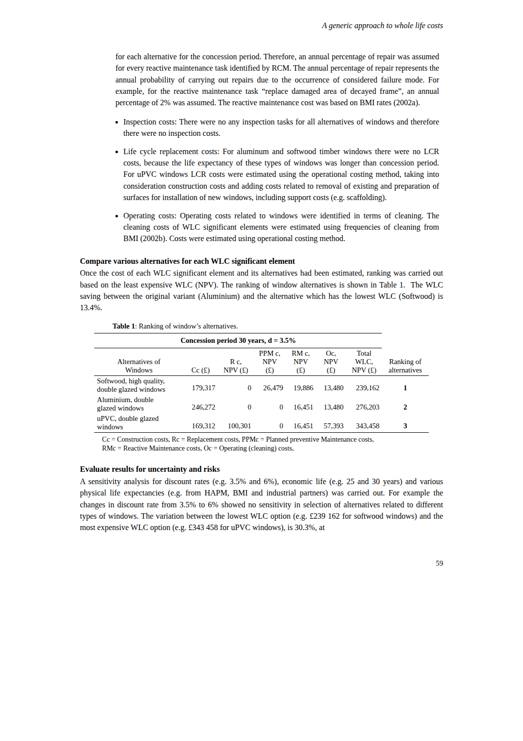A generic approach to whole life costs
for each alternative for the concession period. Therefore, an annual percentage of repair was assumed for every reactive maintenance task identified by RCM. The annual percentage of repair represents the annual probability of carrying out repairs due to the occurrence of considered failure mode. For example, for the reactive maintenance task “replace damaged area of decayed frame”, an annual percentage of 2% was assumed. The reactive maintenance cost was based on BMI rates (2002a).
Inspection costs: There were no any inspection tasks for all alternatives of windows and therefore there were no inspection costs.
Life cycle replacement costs: For aluminum and softwood timber windows there were no LCR costs, because the life expectancy of these types of windows was longer than concession period. For uPVC windows LCR costs were estimated using the operational costing method, taking into consideration construction costs and adding costs related to removal of existing and preparation of surfaces for installation of new windows, including support costs (e.g. scaffolding).
Operating costs: Operating costs related to windows were identified in terms of cleaning. The cleaning costs of WLC significant elements were estimated using frequencies of cleaning from BMI (2002b). Costs were estimated using operational costing method.
Compare various alternatives for each WLC significant element
Once the cost of each WLC significant element and its alternatives had been estimated, ranking was carried out based on the least expensive WLC (NPV). The ranking of window alternatives is shown in Table 1. The WLC saving between the original variant (Aluminium) and the alternative which has the lowest WLC (Softwood) is 13.4%.
Table 1 : Ranking of window’s alternatives.
| Concession period 30 years, d = 3.5% |
| --- |
| Alternatives of Windows | Cc (£) | R c, NPV (£) | PPM c, NPV (£) | RM c, NPV (£) | Oc, NPV (£) | Total WLC, NPV (£) | Ranking of alternatives |
| Softwood, high quality, double glazed windows | 179,317 | 0 | 26,479 | 19,886 | 13,480 | 239,162 | 1 |
| Aluminium, double glazed windows | 246,272 | 0 | 0 | 16,451 | 13,480 | 276,203 | 2 |
| uPVC, double glazed windows | 169,312 | 100,301 | 0 | 16,451 | 57,393 | 343,458 | 3 |
Cc = Construction costs, Rc = Replacement costs, PPMc = Planned preventive Maintenance costs,
RMc = Reactive Maintenance costs, Oc = Operating (cleaning) costs,
Evaluate results for uncertainty and risks
A sensitivity analysis for discount rates (e.g. 3.5% and 6%), economic life (e.g. 25 and 30 years) and various physical life expectancies (e.g. from HAPM, BMI and industrial partners) was carried out. For example the changes in discount rate from 3.5% to 6% showed no sensitivity in selection of alternatives related to different types of windows. The variation between the lowest WLC option (e.g. £239 162 for softwood windows) and the most expensive WLC option (e.g. £343 458 for uPVC windows), is 30.3%, at
59